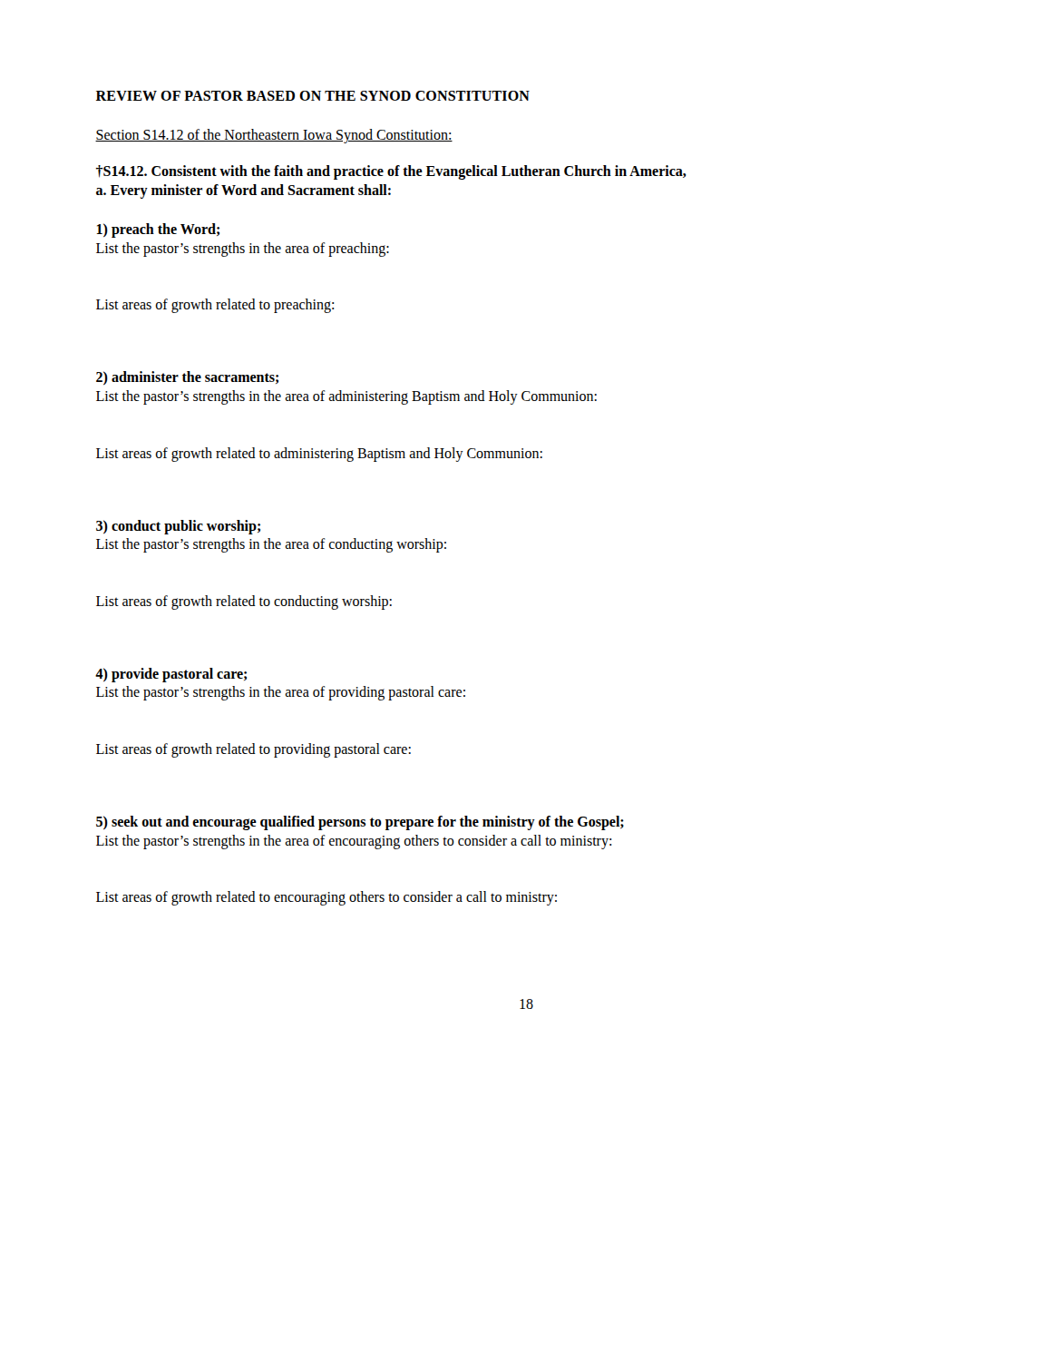REVIEW OF PASTOR BASED ON THE SYNOD CONSTITUTION
Section S14.12 of the Northeastern Iowa Synod Constitution:
†S14.12. Consistent with the faith and practice of the Evangelical Lutheran Church in America,
a. Every minister of Word and Sacrament shall:
1) preach the Word;
List the pastor’s strengths in the area of preaching:
List areas of growth related to preaching:
2) administer the sacraments;
List the pastor’s strengths in the area of administering Baptism and Holy Communion:
List areas of growth related to administering Baptism and Holy Communion:
3) conduct public worship;
List the pastor’s strengths in the area of conducting worship:
List areas of growth related to conducting worship:
4) provide pastoral care;
List the pastor’s strengths in the area of providing pastoral care:
List areas of growth related to providing pastoral care:
5) seek out and encourage qualified persons to prepare for the ministry of the Gospel;
List the pastor’s strengths in the area of encouraging others to consider a call to ministry:
List areas of growth related to encouraging others to consider a call to ministry:
18